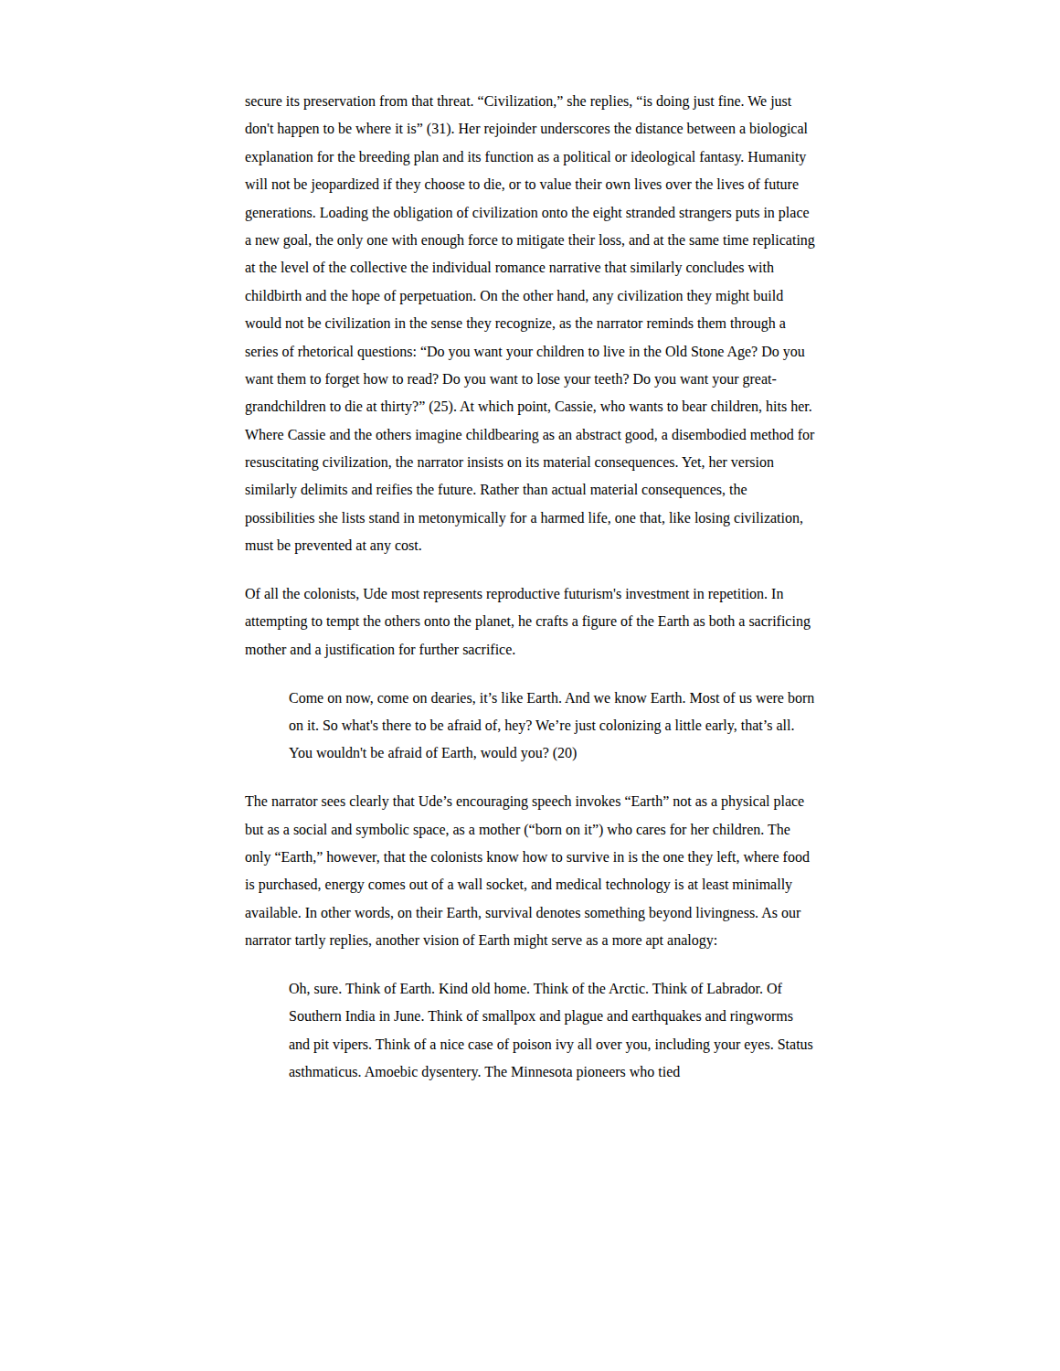secure its preservation from that threat. “Civilization,” she replies, “is doing just fine. We just don't happen to be where it is” (31). Her rejoinder underscores the distance between a biological explanation for the breeding plan and its function as a political or ideological fantasy. Humanity will not be jeopardized if they choose to die, or to value their own lives over the lives of future generations. Loading the obligation of civilization onto the eight stranded strangers puts in place a new goal, the only one with enough force to mitigate their loss, and at the same time replicating at the level of the collective the individual romance narrative that similarly concludes with childbirth and the hope of perpetuation. On the other hand, any civilization they might build would not be civilization in the sense they recognize, as the narrator reminds them through a series of rhetorical questions: “Do you want your children to live in the Old Stone Age? Do you want them to forget how to read? Do you want to lose your teeth? Do you want your great-grandchildren to die at thirty?” (25). At which point, Cassie, who wants to bear children, hits her. Where Cassie and the others imagine childbearing as an abstract good, a disembodied method for resuscitating civilization, the narrator insists on its material consequences. Yet, her version similarly delimits and reifies the future. Rather than actual material consequences, the possibilities she lists stand in metonymically for a harmed life, one that, like losing civilization, must be prevented at any cost.
Of all the colonists, Ude most represents reproductive futurism's investment in repetition. In attempting to tempt the others onto the planet, he crafts a figure of the Earth as both a sacrificing mother and a justification for further sacrifice.
Come on now, come on dearies, it’s like Earth. And we know Earth. Most of us were born on it. So what's there to be afraid of, hey? We’re just colonizing a little early, that’s all. You wouldn't be afraid of Earth, would you? (20)
The narrator sees clearly that Ude’s encouraging speech invokes “Earth” not as a physical place but as a social and symbolic space, as a mother (“born on it”) who cares for her children. The only “Earth,” however, that the colonists know how to survive in is the one they left, where food is purchased, energy comes out of a wall socket, and medical technology is at least minimally available. In other words, on their Earth, survival denotes something beyond livingness. As our narrator tartly replies, another vision of Earth might serve as a more apt analogy:
Oh, sure. Think of Earth. Kind old home. Think of the Arctic. Think of Labrador. Of Southern India in June. Think of smallpox and plague and earthquakes and ringworms and pit vipers. Think of a nice case of poison ivy all over you, including your eyes. Status asthmaticus. Amoebic dysentery. The Minnesota pioneers who tied